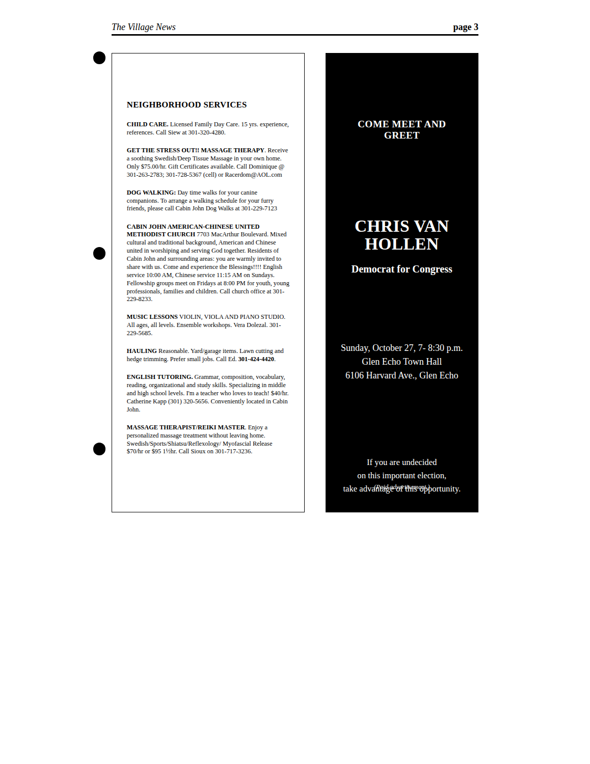The Village News page 3
NEIGHBORHOOD SERVICES
CHILD CARE. Licensed Family Day Care. 15 yrs. experience, references. Call Siew at 301-320-4280.
GET THE STRESS OUT!! MASSAGE THERAPY. Receive a soothing Swedish/Deep Tissue Massage in your own home. Only $75.00/hr. Gift Certificates available. Call Dominique @ 301-263-2783; 301-728-5367 (cell) or Racerdom@AOL.com
DOG WALKING: Day time walks for your canine companions. To arrange a walking schedule for your furry friends, please call Cabin John Dog Walks at 301-229-7123
CABIN JOHN AMERICAN-CHINESE UNITED METHODIST CHURCH 7703 MacArthur Boulevard. Mixed cultural and traditional background, American and Chinese united in worshiping and serving God together. Residents of Cabin John and surrounding areas: you are warmly invited to share with us. Come and experience the Blessings!!!! English service 10:00 AM, Chinese service 11:15 AM on Sundays. Fellowship groups meet on Fridays at 8:00 PM for youth, young professionals, families and children. Call church office at 301-229-8233.
MUSIC LESSONS VIOLIN, VIOLA AND PIANO STUDIO. All ages, all levels. Ensemble workshops. Vera Dolezal. 301-229-5685.
HAULING Reasonable. Yard/garage items. Lawn cutting and hedge trimming. Prefer small jobs. Call Ed. 301-424-4420.
ENGLISH TUTORING. Grammar, composition, vocabulary, reading, organizational and study skills. Specializing in middle and high school levels. I'm a teacher who loves to teach! $40/hr. Catherine Kapp (301) 320-5656. Conveniently located in Cabin John.
MASSAGE THERAPIST/REIKI MASTER. Enjoy a personalized massage treatment without leaving home. Swedish/Sports/Shiatsu/Reflexology/ Myofascial Release $70/hr or $95 1½hr. Call Sioux on 301-717-3236.
COME MEET AND GREET
CHRIS VAN HOLLEN
Democrat for Congress
Sunday, October 27, 7- 8:30 p.m.
Glen Echo Town Hall
6106 Harvard Ave., Glen Echo
If you are undecided
on this important election,
take advantage of this opportunity.
(Paid advertisement.)